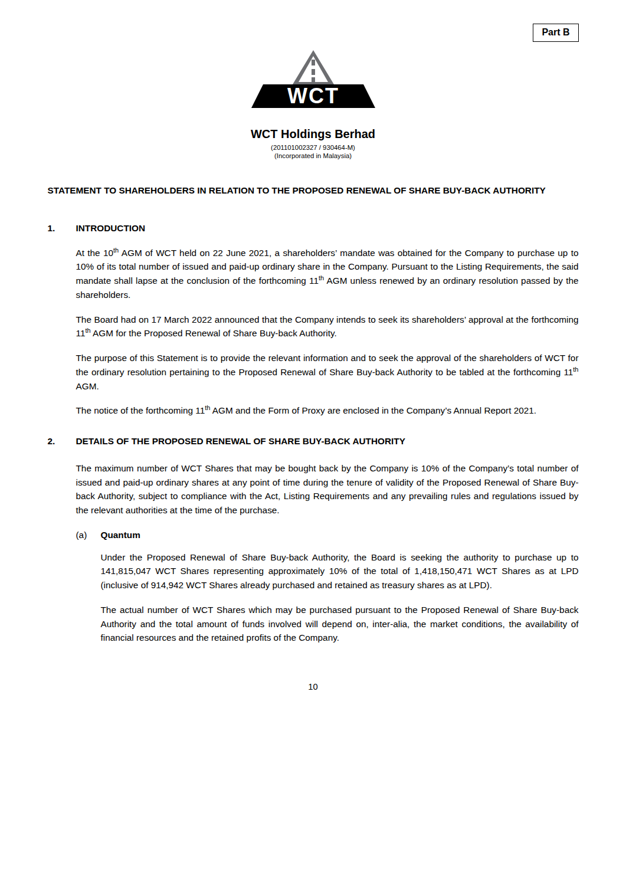Part B
WCT
WCT Holdings Berhad
(201101002327 / 930464-M)
(Incorporated in Malaysia)
Statement to shareholders in relation to the proposed renewal of share buy-back authority
1.
Introduction
At the 10th AGM of WCT held on 22 June 2021, a shareholders’ mandate was obtained for the Company to purchase up to 10% of its total number of issued and paid-up ordinary share in the Company. Pursuant to the Listing Requirements, the said mandate shall lapse at the conclusion of the forthcoming 11th AGM unless renewed by an ordinary resolution passed by the shareholders.
The Board had on 17 March 2022 announced that the Company intends to seek its shareholders’ approval at the forthcoming 11th AGM for the Proposed Renewal of Share Buy-back Authority.
The purpose of this Statement is to provide the relevant information and to seek the approval of the shareholders of WCT for the ordinary resolution pertaining to the Proposed Renewal of Share Buy-back Authority to be tabled at the forthcoming 11th AGM.
The notice of the forthcoming 11th AGM and the Form of Proxy are enclosed in the Company’s Annual Report 2021.
2.
Details of the proposed renewal of share buy-back authority
The maximum number of WCT Shares that may be bought back by the Company is 10% of the Company’s total number of issued and paid-up ordinary shares at any point of time during the tenure of validity of the Proposed Renewal of Share Buy-back Authority, subject to compliance with the Act, Listing Requirements and any prevailing rules and regulations issued by the relevant authorities at the time of the purchase.
(a)
Quantum
Under the Proposed Renewal of Share Buy-back Authority, the Board is seeking the authority to purchase up to 141,815,047 WCT Shares representing approximately 10% of the total of 1,418,150,471 WCT Shares as at LPD (inclusive of 914,942 WCT Shares already purchased and retained as treasury shares as at LPD).
The actual number of WCT Shares which may be purchased pursuant to the Proposed Renewal of Share Buy-back Authority and the total amount of funds involved will depend on, inter-alia, the market conditions, the availability of financial resources and the retained profits of the Company.
10